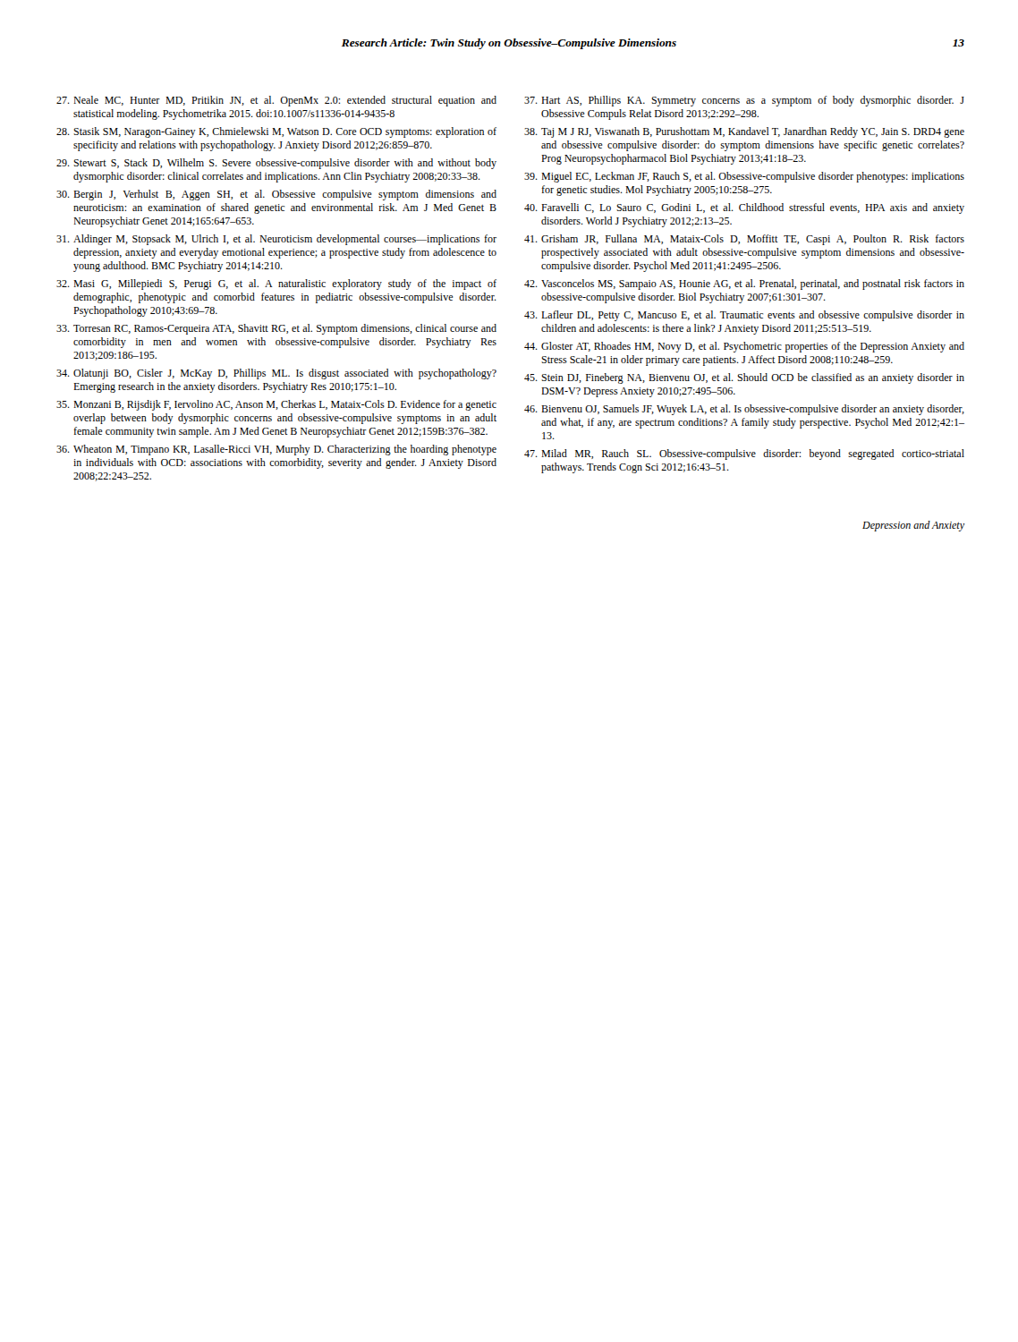Research Article: Twin Study on Obsessive–Compulsive Dimensions 13
Neale MC, Hunter MD, Pritikin JN, et al. OpenMx 2.0: extended structural equation and statistical modeling. Psychometrika 2015. doi:10.1007/s11336-014-9435-8
Stasik SM, Naragon-Gainey K, Chmielewski M, Watson D. Core OCD symptoms: exploration of specificity and relations with psychopathology. J Anxiety Disord 2012;26:859–870.
Stewart S, Stack D, Wilhelm S. Severe obsessive-compulsive disorder with and without body dysmorphic disorder: clinical correlates and implications. Ann Clin Psychiatry 2008;20:33–38.
Bergin J, Verhulst B, Aggen SH, et al. Obsessive compulsive symptom dimensions and neuroticism: an examination of shared genetic and environmental risk. Am J Med Genet B Neuropsychiatr Genet 2014;165:647–653.
Aldinger M, Stopsack M, Ulrich I, et al. Neuroticism developmental courses—implications for depression, anxiety and everyday emotional experience; a prospective study from adolescence to young adulthood. BMC Psychiatry 2014;14:210.
Masi G, Millepiedi S, Perugi G, et al. A naturalistic exploratory study of the impact of demographic, phenotypic and comorbid features in pediatric obsessive-compulsive disorder. Psychopathology 2010;43:69–78.
Torresan RC, Ramos-Cerqueira ATA, Shavitt RG, et al. Symptom dimensions, clinical course and comorbidity in men and women with obsessive-compulsive disorder. Psychiatry Res 2013;209:186–195.
Olatunji BO, Cisler J, McKay D, Phillips ML. Is disgust associated with psychopathology? Emerging research in the anxiety disorders. Psychiatry Res 2010;175:1–10.
Monzani B, Rijsdijk F, Iervolino AC, Anson M, Cherkas L, Mataix-Cols D. Evidence for a genetic overlap between body dysmorphic concerns and obsessive-compulsive symptoms in an adult female community twin sample. Am J Med Genet B Neuropsychiatr Genet 2012;159B:376–382.
Wheaton M, Timpano KR, Lasalle-Ricci VH, Murphy D. Characterizing the hoarding phenotype in individuals with OCD: associations with comorbidity, severity and gender. J Anxiety Disord 2008;22:243–252.
Hart AS, Phillips KA. Symmetry concerns as a symptom of body dysmorphic disorder. J Obsessive Compuls Relat Disord 2013;2:292–298.
Taj M J RJ, Viswanath B, Purushottam M, Kandavel T, Janardhan Reddy YC, Jain S. DRD4 gene and obsessive compulsive disorder: do symptom dimensions have specific genetic correlates? Prog Neuropsychopharmacol Biol Psychiatry 2013;41:18–23.
Miguel EC, Leckman JF, Rauch S, et al. Obsessive-compulsive disorder phenotypes: implications for genetic studies. Mol Psychiatry 2005;10:258–275.
Faravelli C, Lo Sauro C, Godini L, et al. Childhood stressful events, HPA axis and anxiety disorders. World J Psychiatry 2012;2:13–25.
Grisham JR, Fullana MA, Mataix-Cols D, Moffitt TE, Caspi A, Poulton R. Risk factors prospectively associated with adult obsessive-compulsive symptom dimensions and obsessive-compulsive disorder. Psychol Med 2011;41:2495–2506.
Vasconcelos MS, Sampaio AS, Hounie AG, et al. Prenatal, perinatal, and postnatal risk factors in obsessive-compulsive disorder. Biol Psychiatry 2007;61:301–307.
Lafleur DL, Petty C, Mancuso E, et al. Traumatic events and obsessive compulsive disorder in children and adolescents: is there a link? J Anxiety Disord 2011;25:513–519.
Gloster AT, Rhoades HM, Novy D, et al. Psychometric properties of the Depression Anxiety and Stress Scale-21 in older primary care patients. J Affect Disord 2008;110:248–259.
Stein DJ, Fineberg NA, Bienvenu OJ, et al. Should OCD be classified as an anxiety disorder in DSM-V? Depress Anxiety 2010;27:495–506.
Bienvenu OJ, Samuels JF, Wuyek LA, et al. Is obsessive-compulsive disorder an anxiety disorder, and what, if any, are spectrum conditions? A family study perspective. Psychol Med 2012;42:1–13.
Milad MR, Rauch SL. Obsessive-compulsive disorder: beyond segregated cortico-striatal pathways. Trends Cogn Sci 2012;16:43–51.
Depression and Anxiety